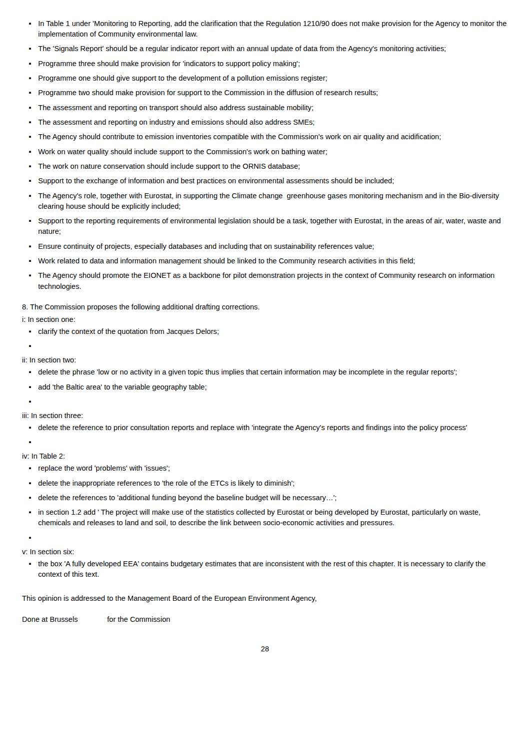In Table 1 under 'Monitoring to Reporting, add the clarification that the Regulation 1210/90 does not make provision for the Agency to monitor the implementation of Community environmental law.
The 'Signals Report' should be a regular indicator report with an annual update of data from the Agency's monitoring activities;
Programme three should make provision for 'indicators to support policy making';
Programme one should give support to the development of a pollution emissions register;
Programme two should make provision for support to the Commission in the diffusion of research results;
The assessment and reporting on transport should also address sustainable mobility;
The assessment and reporting on industry and emissions should also address SMEs;
The Agency should contribute to emission inventories compatible with the Commission's work on air quality and acidification;
Work on water quality should include support to the Commission's work on bathing water;
The work on nature conservation should include support to the ORNIS database;
Support to the exchange of information and best practices on environmental assessments should be included;
The Agency's role, together with Eurostat, in supporting the Climate change greenhouse gases monitoring mechanism and in the Bio-diversity clearing house should be explicitly included;
Support to the reporting requirements of environmental legislation should be a task, together with Eurostat, in the areas of air, water, waste and nature;
Ensure continuity of projects, especially databases and including that on sustainability references value;
Work related to data and information management should be linked to the Community research activities in this field;
The Agency should promote the EIONET as a backbone for pilot demonstration projects in the context of Community research on information technologies.
8. The Commission proposes the following additional drafting corrections.
i: In section one:
clarify the context of the quotation from Jacques Delors;
ii: In section two:
delete the phrase 'low or no activity in a given topic thus implies that certain information may be incomplete in the regular reports';
add 'the Baltic area' to the variable geography table;
iii: In section three:
delete the reference to prior consultation reports and replace with 'integrate the Agency's reports and findings into the policy process'
iv: In Table 2:
replace the word 'problems' with 'issues';
delete the inappropriate references to 'the role of the ETCs is likely to diminish';
delete the references to 'additional funding beyond the baseline budget will be necessary…';
in section 1.2 add ' The project will make use of the statistics collected by Eurostat or being developed by Eurostat, particularly on waste, chemicals and releases to land and soil, to describe the link between socio-economic activities and pressures.
v: In section six:
the box 'A fully developed EEA' contains budgetary estimates that are inconsistent with the rest of this chapter. It is necessary to clarify the context of this text.
This opinion is addressed to the Management Board of the European Environment Agency,
Done at Brussels for the Commission
28